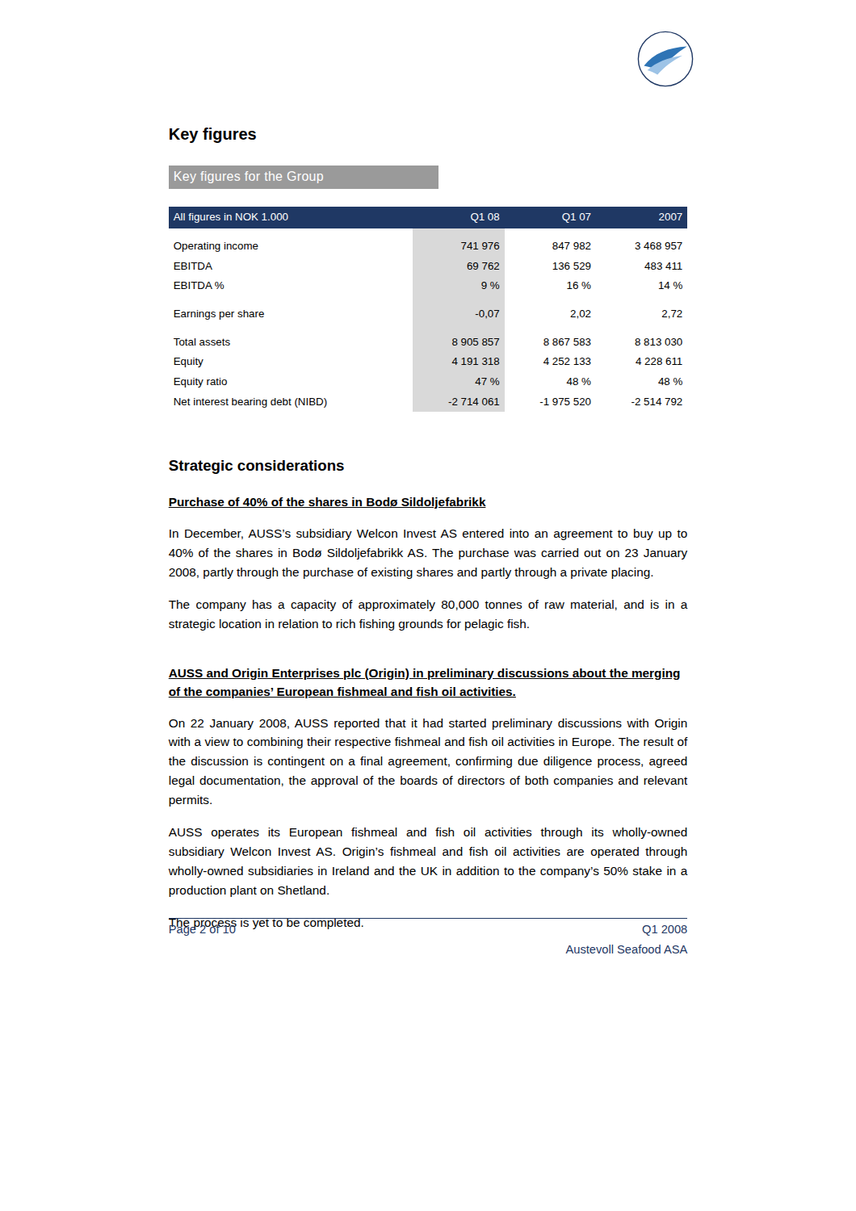Key figures
Key figures for the Group
| All figures in NOK 1.000 | Q1 08 | Q1 07 | 2007 |
| --- | --- | --- | --- |
| Operating income | 741 976 | 847 982 | 3 468 957 |
| EBITDA | 69 762 | 136 529 | 483 411 |
| EBITDA % | 9 % | 16 % | 14 % |
| Earnings per share | -0,07 | 2,02 | 2,72 |
| Total assets | 8 905 857 | 8 867 583 | 8 813 030 |
| Equity | 4 191 318 | 4 252 133 | 4 228 611 |
| Equity ratio | 47 % | 48 % | 48 % |
| Net interest bearing debt (NIBD) | -2 714 061 | -1 975 520 | -2 514 792 |
Strategic considerations
Purchase of 40% of the shares in Bodø Sildoljefabrikk
In December, AUSS’s subsidiary Welcon Invest AS entered into an agreement to buy up to 40% of the shares in Bodø Sildoljefabrikk AS. The purchase was carried out on 23 January 2008, partly through the purchase of existing shares and partly through a private placing.
The company has a capacity of approximately 80,000 tonnes of raw material, and is in a strategic location in relation to rich fishing grounds for pelagic fish.
AUSS and Origin Enterprises plc (Origin) in preliminary discussions about the merging of the companies’ European fishmeal and fish oil activities.
On 22 January 2008, AUSS reported that it had started preliminary discussions with Origin with a view to combining their respective fishmeal and fish oil activities in Europe. The result of the discussion is contingent on a final agreement, confirming due diligence process, agreed legal documentation, the approval of the boards of directors of both companies and relevant permits.
AUSS operates its European fishmeal and fish oil activities through its wholly-owned subsidiary Welcon Invest AS. Origin’s fishmeal and fish oil activities are operated through wholly-owned subsidiaries in Ireland and the UK in addition to the company’s 50% stake in a production plant on Shetland.
The process is yet to be completed.
Page 2 of 10
Q1 2008
Austevoll Seafood ASA